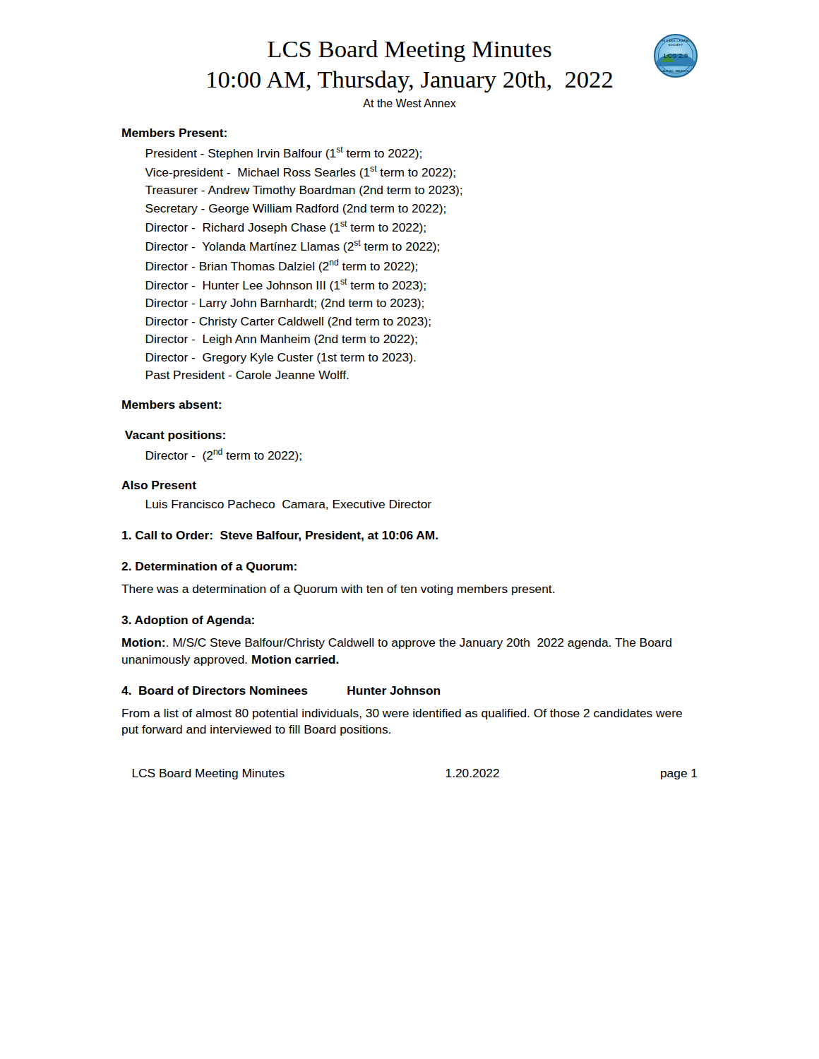THE LAKE CHAPALA SOCIETY
LCS 2.0
AJIJIC, MEXICO
LCS Board Meeting Minutes
10:00 AM, Thursday, January 20th, 2022
At the West Annex
Members Present:
President - Stephen Irvin Balfour (1st term to 2022);
Vice-president - Michael Ross Searles (1st term to 2022);
Treasurer - Andrew Timothy Boardman (2nd term to 2023);
Secretary - George William Radford (2nd term to 2022);
Director - Richard Joseph Chase (1st term to 2022);
Director - Yolanda Martínez Llamas (2st term to 2022);
Director - Brian Thomas Dalziel (2nd term to 2022);
Director - Hunter Lee Johnson III (1st term to 2023);
Director - Larry John Barnhardt; (2nd term to 2023);
Director - Christy Carter Caldwell (2nd term to 2023);
Director - Leigh Ann Manheim (2nd term to 2022);
Director - Gregory Kyle Custer (1st term to 2023).
Past President - Carole Jeanne Wolff.
Members absent:
Vacant positions:
Director - (2nd term to 2022);
Also Present
Luis Francisco Pacheco Camara, Executive Director
1. Call to Order: Steve Balfour, President, at 10:06 AM.
2. Determination of a Quorum:
There was a determination of a Quorum with ten of ten voting members present.
3. Adoption of Agenda:
Motion:. M/S/C Steve Balfour/Christy Caldwell to approve the January 20th 2022 agenda. The Board unanimously approved. Motion carried.
4. Board of Directors NomineesHunter Johnson
From a list of almost 80 potential individuals, 30 were identified as qualified. Of those 2 candidates were put forward and interviewed to fill Board positions.
LCS Board Meeting Minutes 1.20.2022 page 1